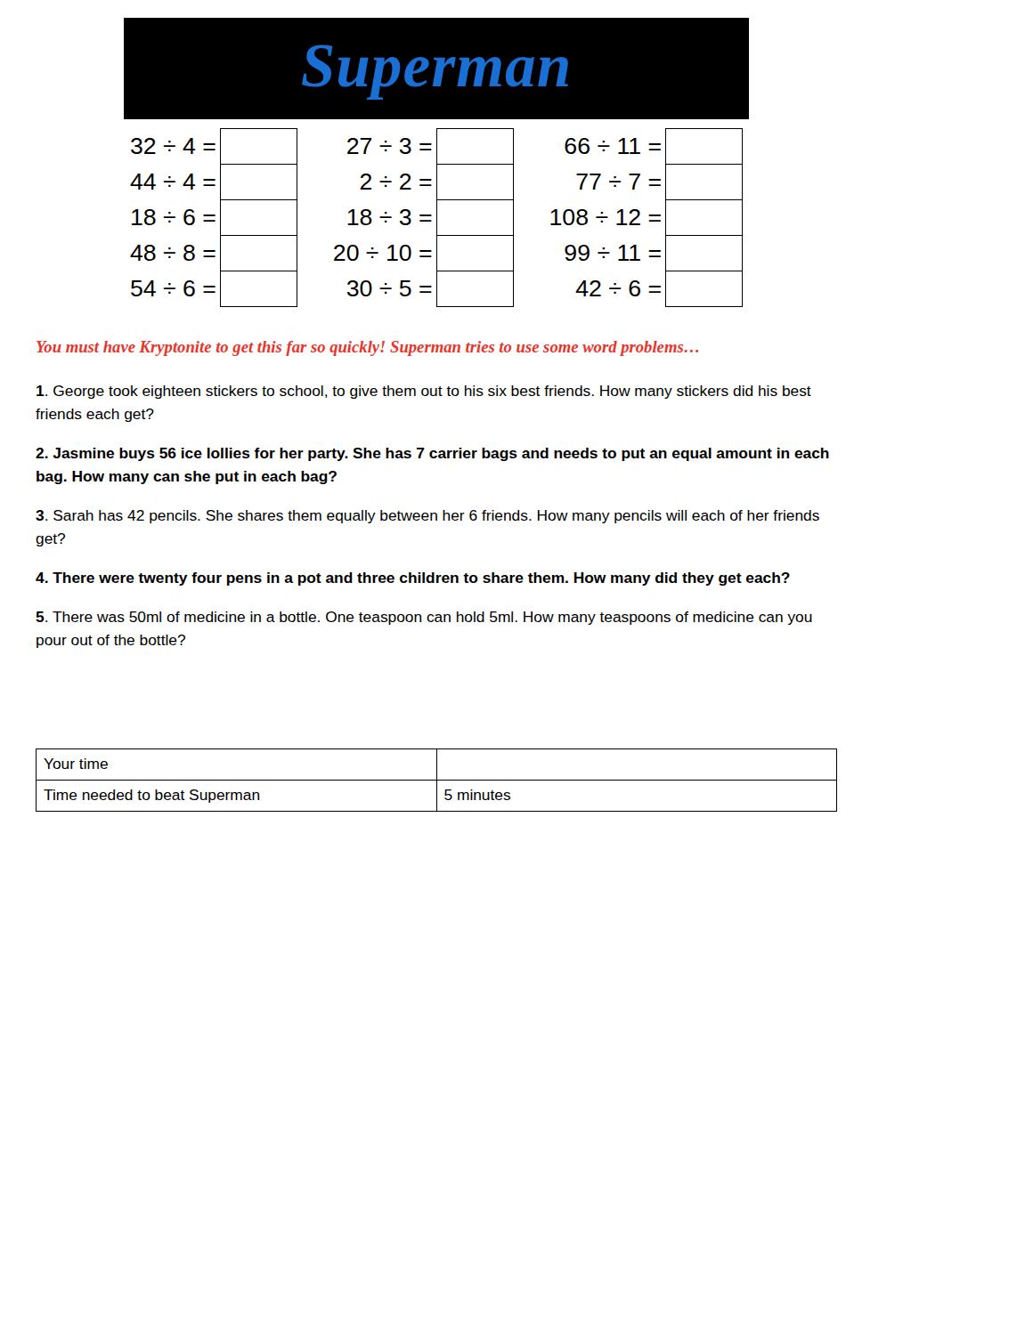Superman
| 32 ÷ 4 = | | | 27 ÷ 3 = | | | 66 ÷ 11 = | |
| 44 ÷ 4 = | | | 2 ÷ 2 = | | | 77 ÷ 7 = | |
| 18 ÷ 6 = | | | 18 ÷ 3 = | | | 108 ÷ 12 = | |
| 48 ÷ 8 = | | | 20 ÷ 10 = | | | 99 ÷ 11 = | |
| 54 ÷ 6 = | | | 30 ÷ 5 = | | | 42 ÷ 6 = | |
You must have Kryptonite to get this far so quickly! Superman tries to use some word problems…
1. George took eighteen stickers to school, to give them out to his six best friends. How many stickers did his best friends each get?
2. Jasmine buys 56 ice lollies for her party. She has 7 carrier bags and needs to put an equal amount in each bag. How many can she put in each bag?
3. Sarah has 42 pencils. She shares them equally between her 6 friends. How many pencils will each of her friends get?
4. There were twenty four pens in a pot and three children to share them. How many did they get each?
5. There was 50ml of medicine in a bottle. One teaspoon can hold 5ml. How many teaspoons of medicine can you pour out of the bottle?
| Your time | |
| Time needed to beat Superman | 5 minutes |